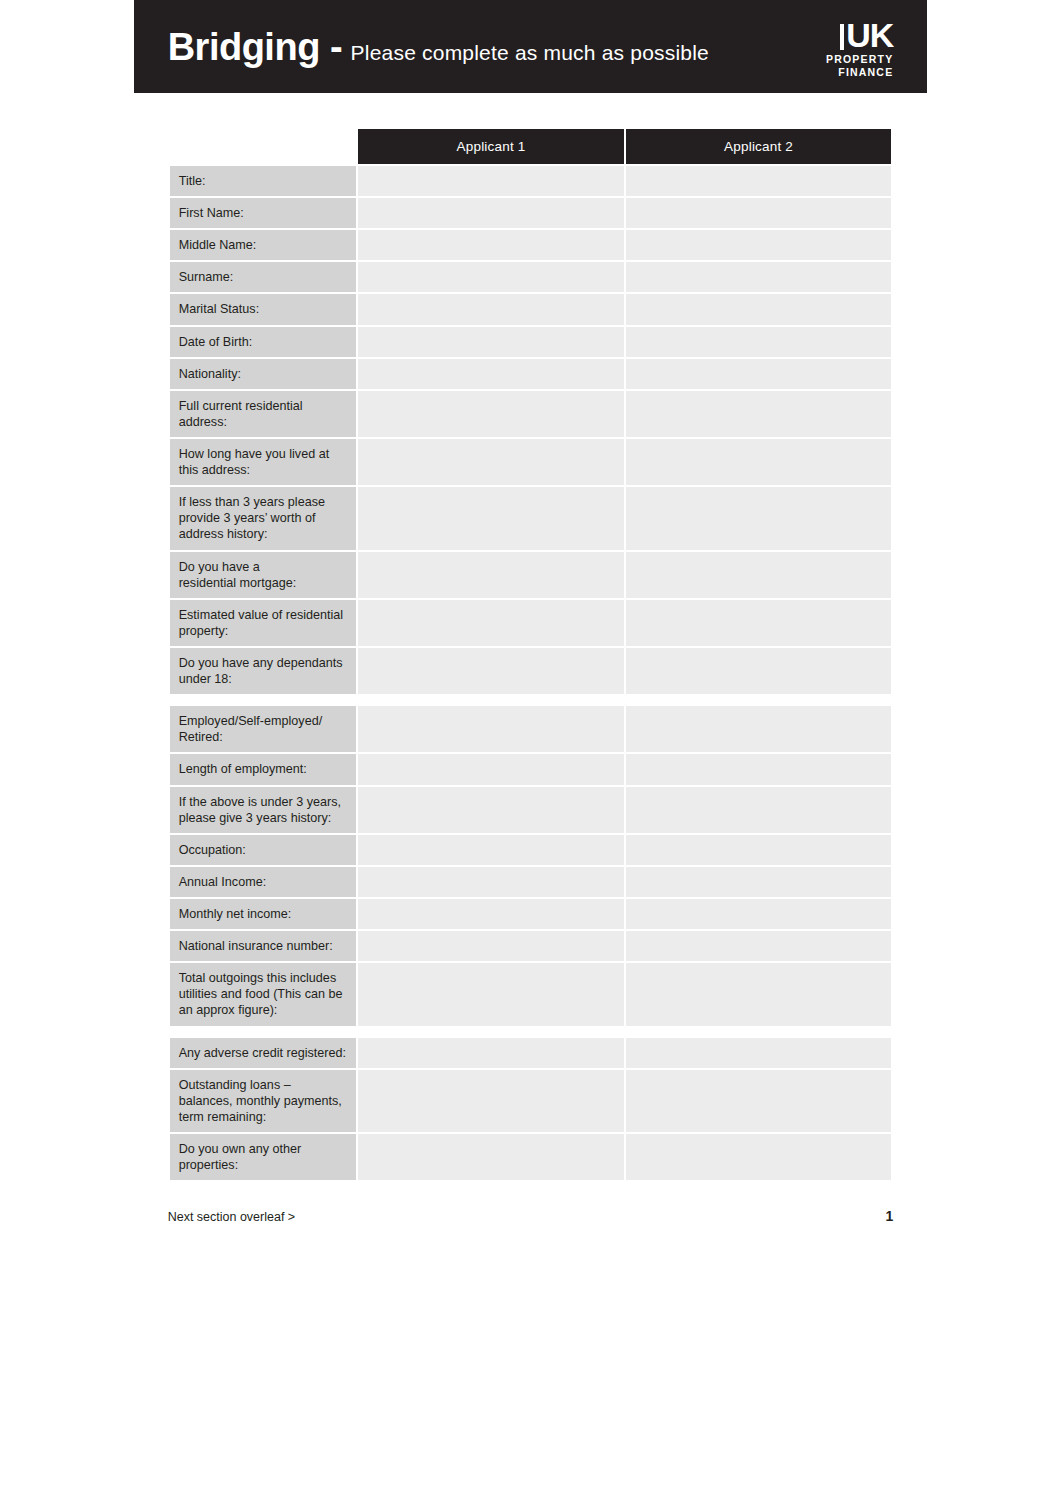Bridging - Please complete as much as possible
UK PROPERTY FINANCE
| | Applicant 1 | Applicant 2 |
| --- | --- | --- |
| Title: | | |
| First Name: | | |
| Middle Name: | | |
| Surname: | | |
| Marital Status: | | |
| Date of Birth: | | |
| Nationality: | | |
| Full current residential address: | | |
| How long have you lived at this address: | | |
| If less than 3 years please provide 3 years’ worth of address history: | | |
| Do you have a residential mortgage: | | |
| Estimated value of residential property: | | |
| Do you have any dependants under 18: | | |
| Employed/Self-employed/ Retired: | | |
| Length of employment: | | |
| If the above is under 3 years, please give 3 years history: | | |
| Occupation: | | |
| Annual Income: | | |
| Monthly net income: | | |
| National insurance number: | | |
| Total outgoings this includes utilities and food (This can be an approx figure): | | |
| Any adverse credit registered: | | |
| Outstanding loans – balances, monthly payments, term remaining: | | |
| Do you own any other properties: | | |
Next section overleaf >
1